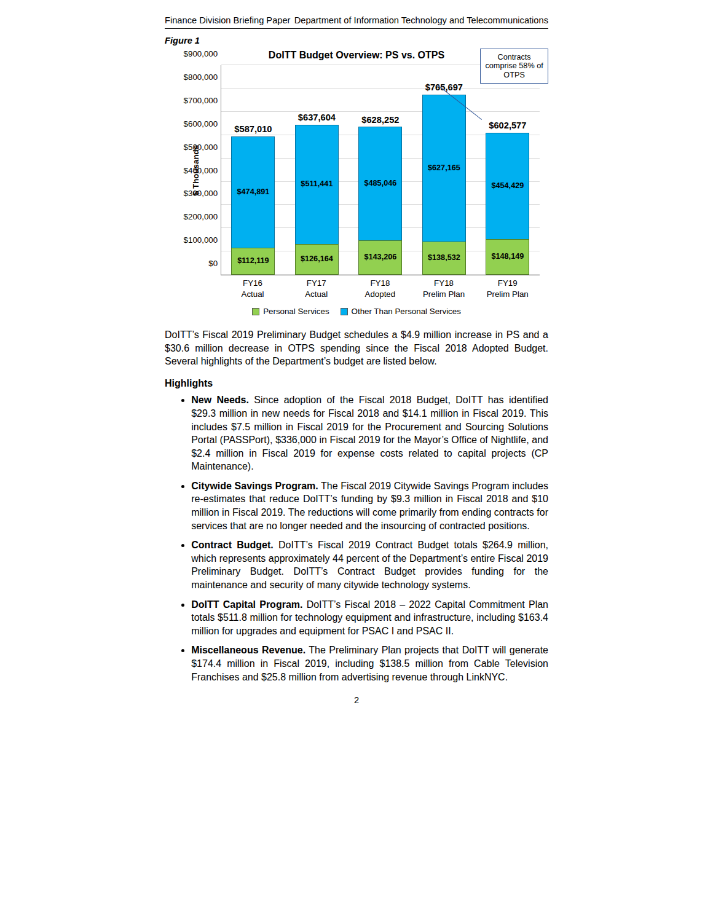Finance Division Briefing Paper
Department of Information Technology and Telecommunications
Figure 1
Contracts comprise 58% of OTPS
DoITT Budget Overview: PS vs. OTPS
$ Thousands
$0
$100,000
$200,000
$300,000
$400,000
$500,000
$600,000
$700,000
$800,000
$900,000
$587,010
$474,891
$112,119
$637,604
$511,441
$126,164
$628,252
$485,046
$143,206
$765,697
$627,165
$138,532
$602,577
$454,429
$148,149
FY16 Actual
FY17 Actual
FY18 Adopted
FY18 Prelim Plan
FY19 Prelim Plan
Personal Services Other Than Personal Services
DoITT’s Fiscal 2019 Preliminary Budget schedules a $4.9 million increase in PS and a $30.6 million decrease in OTPS spending since the Fiscal 2018 Adopted Budget. Several highlights of the Department’s budget are listed below.
Highlights
New Needs. Since adoption of the Fiscal 2018 Budget, DoITT has identified $29.3 million in new needs for Fiscal 2018 and $14.1 million in Fiscal 2019. This includes $7.5 million in Fiscal 2019 for the Procurement and Sourcing Solutions Portal (PASSPort), $336,000 in Fiscal 2019 for the Mayor’s Office of Nightlife, and $2.4 million in Fiscal 2019 for expense costs related to capital projects (CP Maintenance).
Citywide Savings Program. The Fiscal 2019 Citywide Savings Program includes re-estimates that reduce DoITT’s funding by $9.3 million in Fiscal 2018 and $10 million in Fiscal 2019. The reductions will come primarily from ending contracts for services that are no longer needed and the insourcing of contracted positions.
Contract Budget. DoITT’s Fiscal 2019 Contract Budget totals $264.9 million, which represents approximately 44 percent of the Department’s entire Fiscal 2019 Preliminary Budget. DoITT’s Contract Budget provides funding for the maintenance and security of many citywide technology systems.
DoITT Capital Program. DoITT’s Fiscal 2018 – 2022 Capital Commitment Plan totals $511.8 million for technology equipment and infrastructure, including $163.4 million for upgrades and equipment for PSAC I and PSAC II.
Miscellaneous Revenue. The Preliminary Plan projects that DoITT will generate $174.4 million in Fiscal 2019, including $138.5 million from Cable Television Franchises and $25.8 million from advertising revenue through LinkNYC.
2